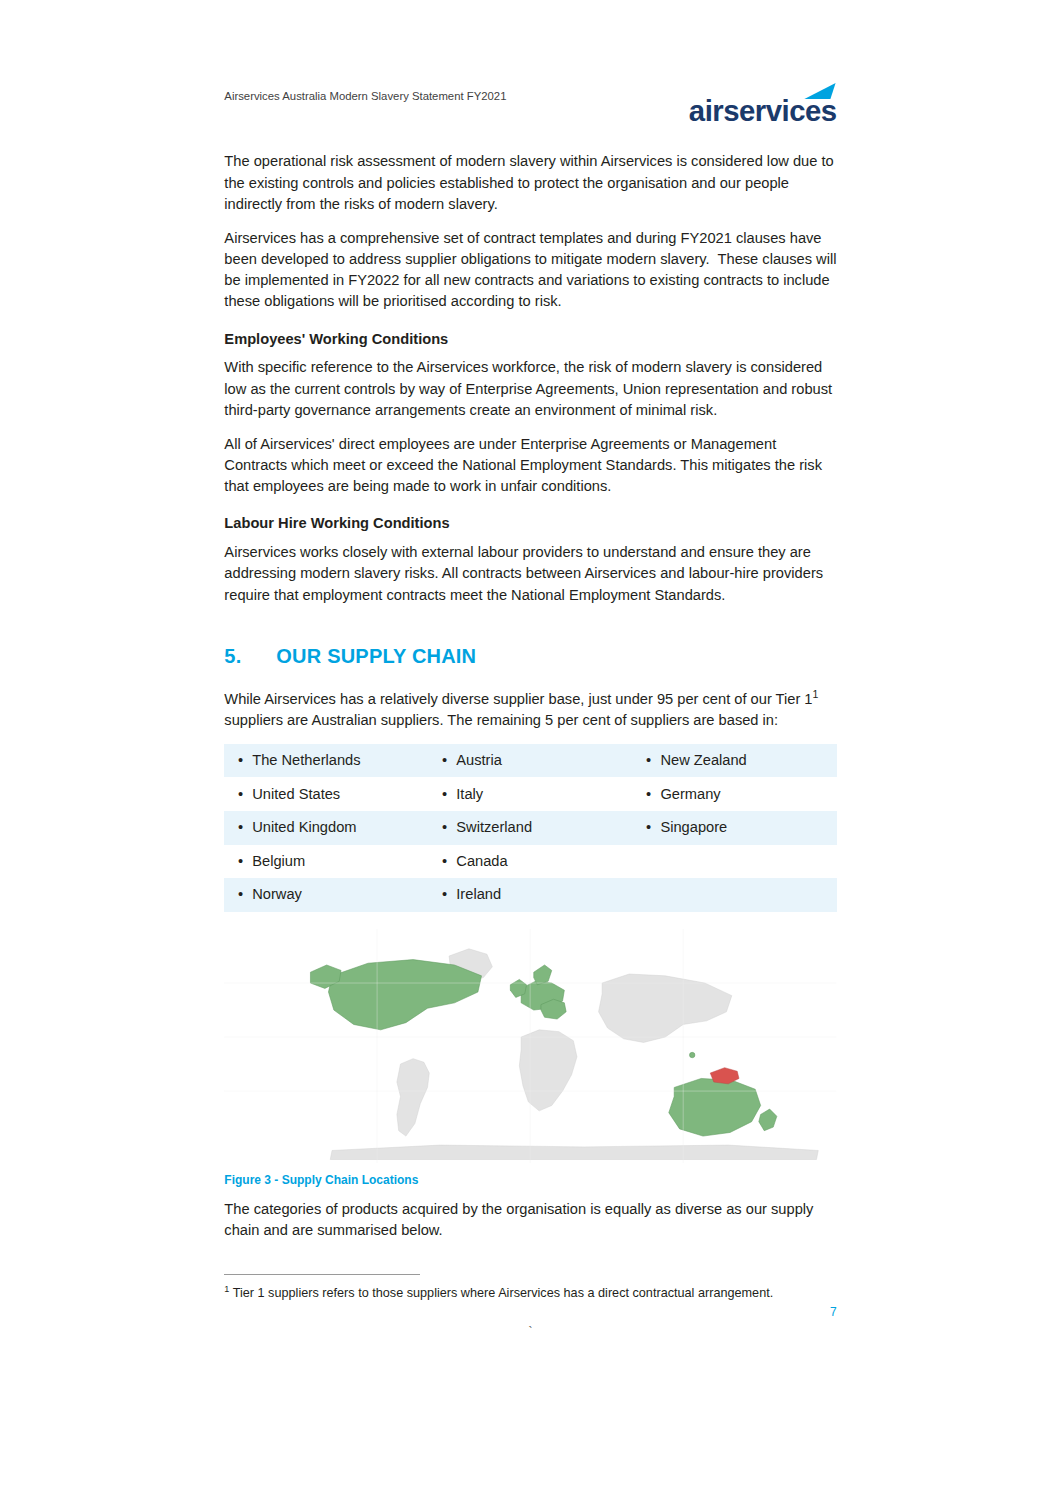Airservices Australia Modern Slavery Statement FY2021
airservices
The operational risk assessment of modern slavery within Airservices is considered low due to the existing controls and policies established to protect the organisation and our people indirectly from the risks of modern slavery.
Airservices has a comprehensive set of contract templates and during FY2021 clauses have been developed to address supplier obligations to mitigate modern slavery. These clauses will be implemented in FY2022 for all new contracts and variations to existing contracts to include these obligations will be prioritised according to risk.
Employees' Working Conditions
With specific reference to the Airservices workforce, the risk of modern slavery is considered low as the current controls by way of Enterprise Agreements, Union representation and robust third-party governance arrangements create an environment of minimal risk.
All of Airservices' direct employees are under Enterprise Agreements or Management Contracts which meet or exceed the National Employment Standards. This mitigates the risk that employees are being made to work in unfair conditions.
Labour Hire Working Conditions
Airservices works closely with external labour providers to understand and ensure they are addressing modern slavery risks. All contracts between Airservices and labour-hire providers require that employment contracts meet the National Employment Standards.
5. OUR SUPPLY CHAIN
While Airservices has a relatively diverse supplier base, just under 95 per cent of our Tier 11 suppliers are Australian suppliers. The remaining 5 per cent of suppliers are based in:
| • The Netherlands | • Austria | • New Zealand |
| • United States | • Italy | • Germany |
| • United Kingdom | • Switzerland | • Singapore |
| • Belgium | • Canada | |
| • Norway | • Ireland | |
Figure 3 - Supply Chain Locations
The categories of products acquired by the organisation is equally as diverse as our supply chain and are summarised below.
1 Tier 1 suppliers refers to those suppliers where Airservices has a direct contractual arrangement.
7
`